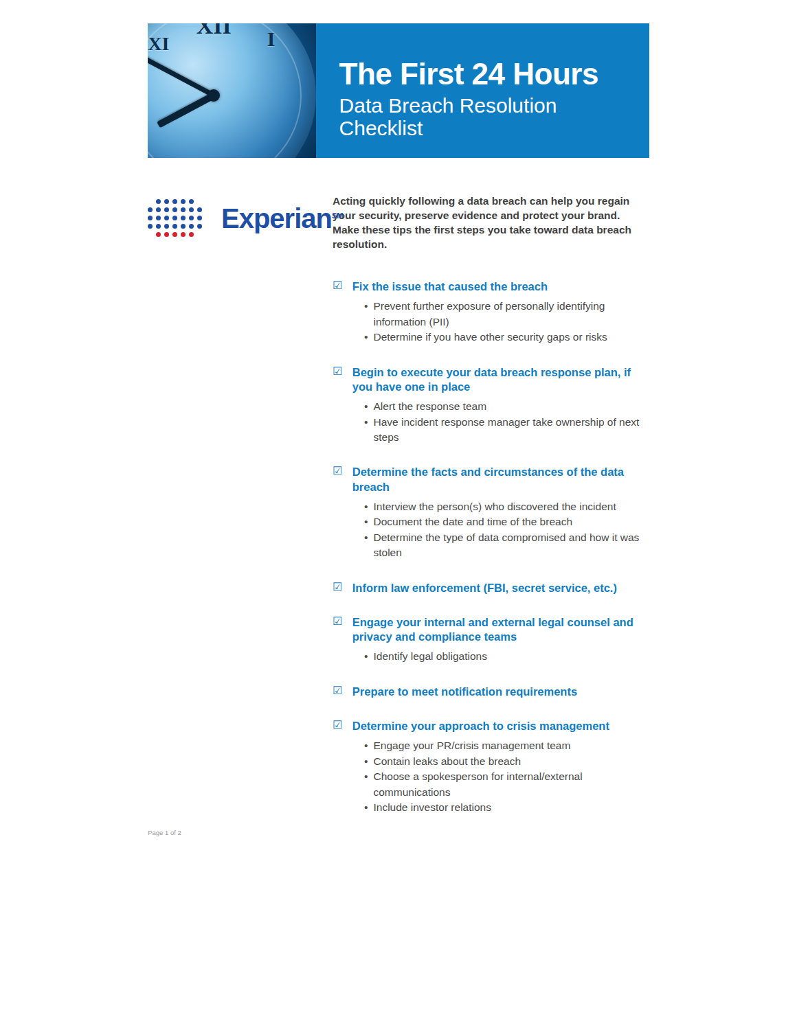XII I XI X
The First 24 Hours
Data Breach Resolution Checklist
ExperianSM
Acting quickly following a data breach can help you regain your security, preserve evidence and protect your brand. Make these tips the first steps you take toward data breach resolution.
Fix the issue that caused the breach
Prevent further exposure of personally identifying information (PII)
Determine if you have other security gaps or risks
Begin to execute your data breach response plan, if you have one in place
Alert the response team
Have incident response manager take ownership of next steps
Determine the facts and circumstances of the data breach
Interview the person(s) who discovered the incident
Document the date and time of the breach
Determine the type of data compromised and how it was stolen
Inform law enforcement (FBI, secret service, etc.)
Engage your internal and external legal counsel and privacy and compliance teams
Identify legal obligations
Prepare to meet notification requirements
Determine your approach to crisis management
Engage your PR/crisis management team
Contain leaks about the breach
Choose a spokesperson for internal/external communications
Include investor relations
Page 1 of 2